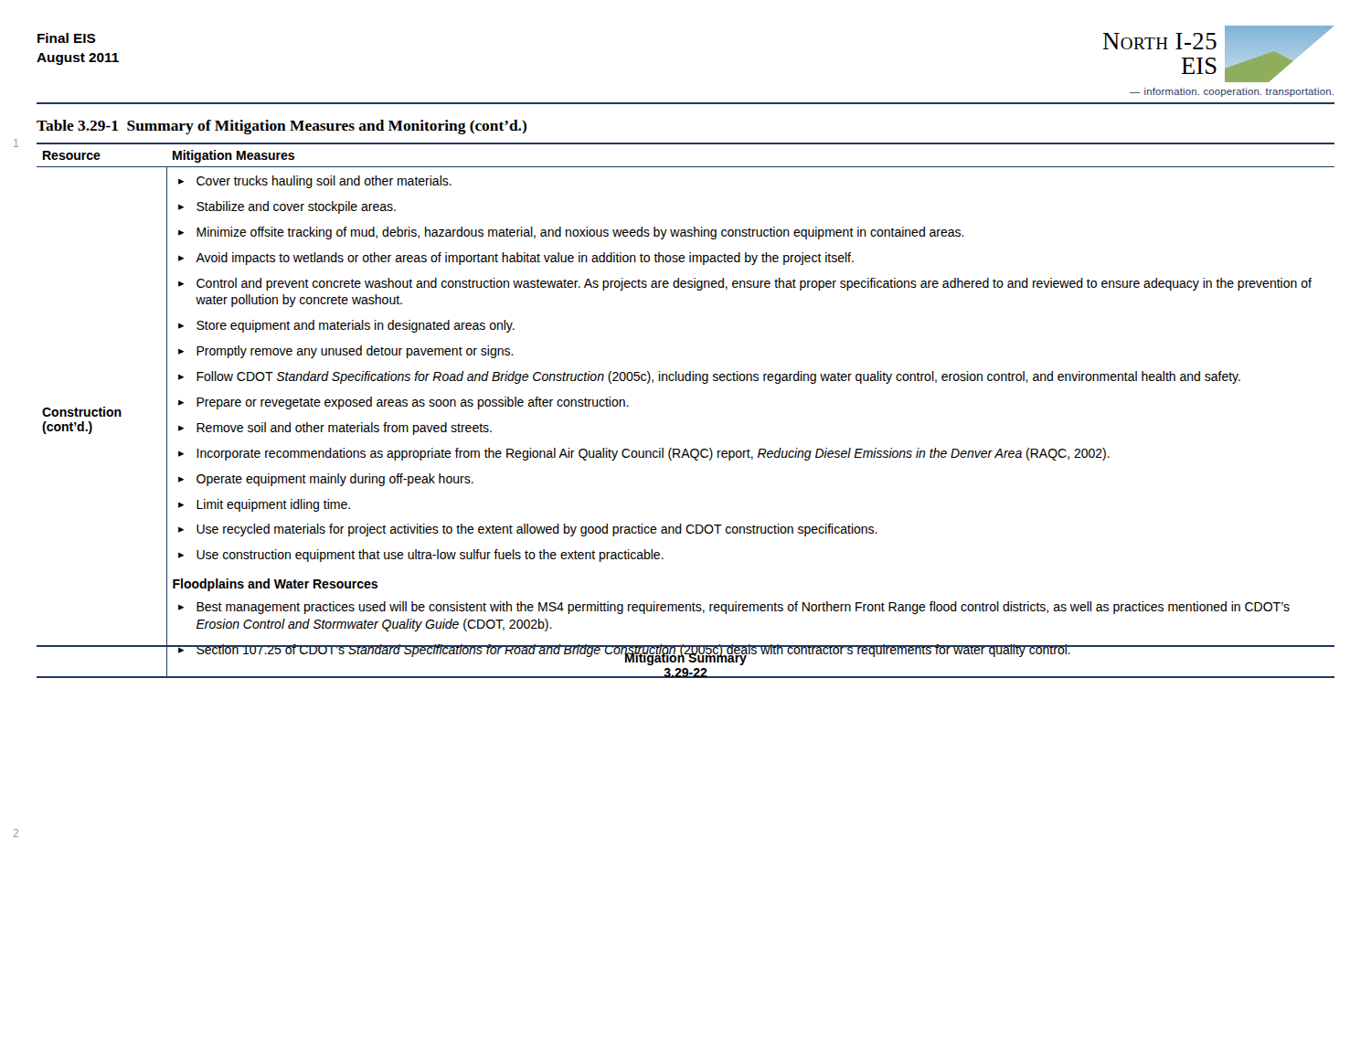1
2
Final EIS
August 2011
North I-25 EIS
—information. cooperation. transportation.
Table 3.29-1 Summary of Mitigation Measures and Monitoring (cont’d.)
| Resource | Mitigation Measures |
| --- | --- |
| Construction (cont’d.) | Cover trucks hauling soil and other materials. Stabilize and cover stockpile areas. Minimize offsite tracking of mud, debris, hazardous material, and noxious weeds by washing construction equipment in contained areas. Avoid impacts to wetlands or other areas of important habitat value in addition to those impacted by the project itself. Control and prevent concrete washout and construction wastewater. As projects are designed, ensure that proper specifications are adhered to and reviewed to ensure adequacy in the prevention of water pollution by concrete washout. Store equipment and materials in designated areas only. Promptly remove any unused detour pavement or signs. Follow CDOT Standard Specifications for Road and Bridge Construction (2005c), including sections regarding water quality control, erosion control, and environmental health and safety. Prepare or revegetate exposed areas as soon as possible after construction. Remove soil and other materials from paved streets. Incorporate recommendations as appropriate from the Regional Air Quality Council (RAQC) report, Reducing Diesel Emissions in the Denver Area (RAQC, 2002). Operate equipment mainly during off-peak hours. Limit equipment idling time. Use recycled materials for project activities to the extent allowed by good practice and CDOT construction specifications. Use construction equipment that use ultra-low sulfur fuels to the extent practicable. Floodplains and Water Resources Best management practices used will be consistent with the MS4 permitting requirements, requirements of Northern Front Range flood control districts, as well as practices mentioned in CDOT’s Erosion Control and Stormwater Quality Guide (CDOT, 2002b). Section 107.25 of CDOT’s Standard Specifications for Road and Bridge Construction (2005c) deals with contractor’s requirements for water quality control. |
Mitigation Summary
3.29-22